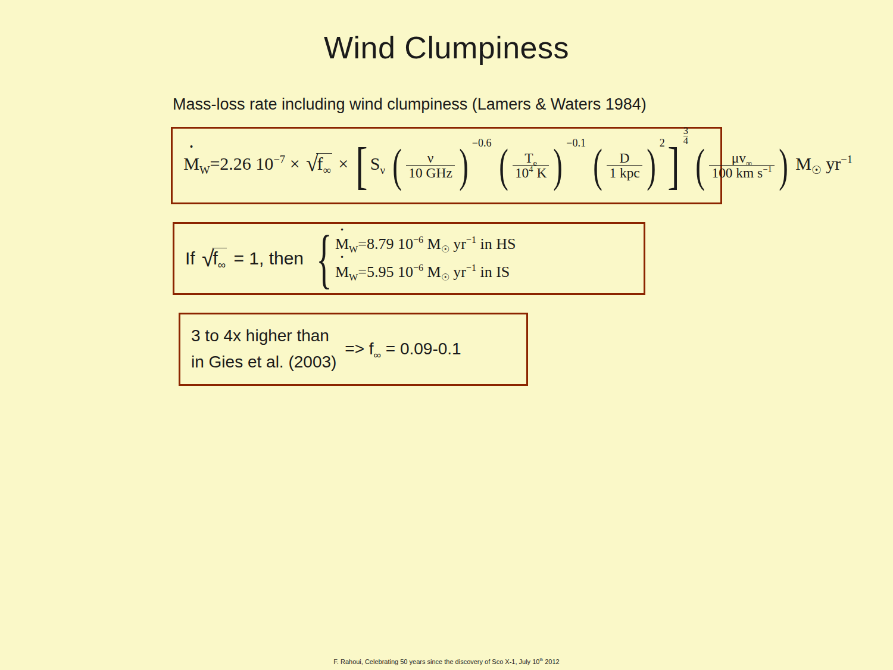Wind Clumpiness
Mass-loss rate including wind clumpiness (Lamers & Waters 1984)
MW=2.26 10−7 × f∞ × [ Sν (ν 10 GHz) −0.6 (Te 104 K) −0.1 (D 1 kpc) 2 ] 34 (μv∞100 km s−1) M☉ yr−1
If f∞ = 1, then {
MW=8.79 10−6 M☉ yr−1 in HS
MW=5.95 10−6 M☉ yr−1 in IS
3 to 4x higher than
in Gies et al. (2003)
=> f∞ = 0.09-0.1
F. Rahoui, Celebrating 50 years since the discovery of Sco X-1, July 10th 2012